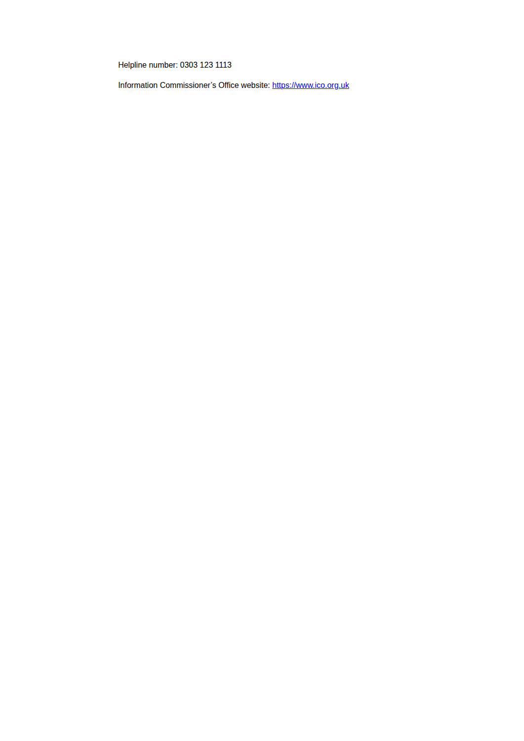Helpline number: 0303 123 1113
Information Commissioner’s Office website: https://www.ico.org.uk